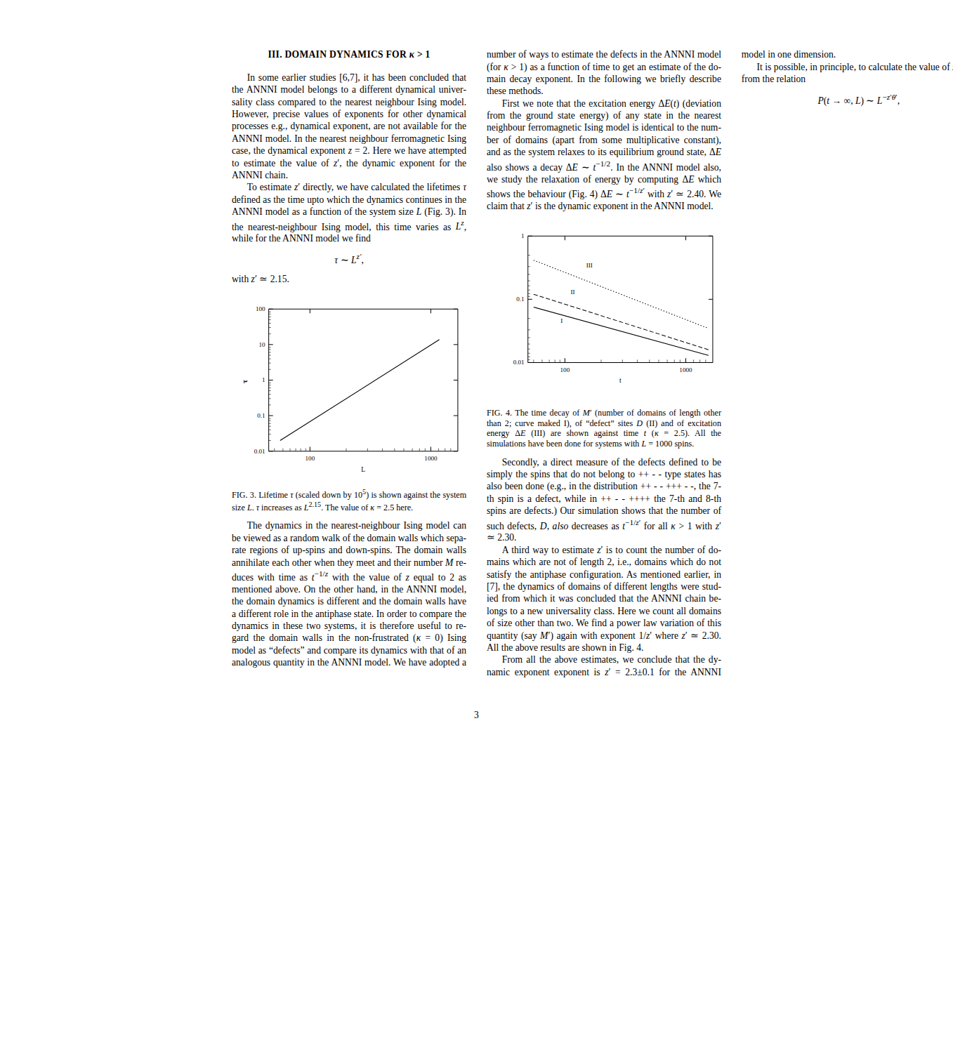III. DOMAIN DYNAMICS FOR κ > 1
In some earlier studies [6,7], it has been concluded that the ANNNI model belongs to a different dynamical universality class compared to the nearest neighbour Ising model. However, precise values of exponents for other dynamical processes e.g., dynamical exponent, are not available for the ANNNI model. In the nearest neighbour ferromagnetic Ising case, the dynamical exponent z = 2. Here we have attempted to estimate the value of z′, the dynamic exponent for the ANNNI chain.
To estimate z′ directly, we have calculated the lifetimes τ defined as the time upto which the dynamics continues in the ANNNI model as a function of the system size L (Fig. 3). In the nearest-neighbour Ising model, this time varies as Lz, while for the ANNNI model we find
τ ∼ Lz′,
with z′ ≃ 2.15.
0.01 0.1 1 10 100 100 1000 L τ
FIG. 3. Lifetime τ (scaled down by 105) is shown against the system size L. τ increases as L2.15. The value of κ = 2.5 here.
The dynamics in the nearest-neighbour Ising model can be viewed as a random walk of the domain walls which separate regions of up-spins and down-spins. The domain walls annihilate each other when they meet and their number M reduces with time as t−1/z with the value of z equal to 2 as mentioned above. On the other hand, in the ANNNI model, the domain dynamics is different and the domain walls have a different role in the antiphase state. In order to compare the dynamics in these two systems, it is therefore useful to regard the domain walls in the non-frustrated (κ = 0) Ising model as “defects” and compare its dynamics with that of an analogous quantity in the ANNNI model. We have adopted a number of ways to estimate the defects in the ANNNI model (for κ > 1) as a function of time to get an estimate of the domain decay exponent. In the following we briefly describe these methods.
First we note that the excitation energy ΔE(t) (deviation from the ground state energy) of any state in the nearest neighbour ferromagnetic Ising model is identical to the number of domains (apart from some multiplicative constant), and as the system relaxes to its equilibrium ground state, ΔE also shows a decay ΔE ∼ t−1/2. In the ANNNI model also, we study the relaxation of energy by computing ΔE which shows the behaviour (Fig. 4) ΔE ∼ t−1/z′ with z′ ≃ 2.40. We claim that z′ is the dynamic exponent in the ANNNI model.
1 0.1 0.01 100 1000 t III II I
FIG. 4. The time decay of M′ (number of domains of length other than 2; curve maked I), of “defect” sites D (II) and of excitation energy ΔE (III) are shown against time t (κ = 2.5). All the simulations have been done for systems with L = 1000 spins.
Secondly, a direct measure of the defects defined to be simply the spins that do not belong to ++ - - type states has also been done (e.g., in the distribution ++ - - +++ - -, the 7-th spin is a defect, while in ++ - - ++++ the 7-th and 8-th spins are defects.) Our simulation shows that the number of such defects, D, also decreases as t−1/z′ for all κ > 1 with z′ ≃ 2.30.
A third way to estimate z′ is to count the number of domains which are not of length 2, i.e., domains which do not satisfy the antiphase configuration. As mentioned earlier, in [7], the dynamics of domains of different lengths were studied from which it was concluded that the ANNNI chain belongs to a new universality class. Here we count all domains of size other than two. We find a power law variation of this quantity (say M′) again with exponent 1/z′ where z′ ≃ 2.30. All the above results are shown in Fig. 4.
From all the above estimates, we conclude that the dynamic exponent exponent is z′ = 2.3±0.1 for the ANNNI model in one dimension.
It is possible, in principle, to calculate the value of z′ also from the relation
P(t → ∞, L) ∼ L−z′θ′,(6)
3